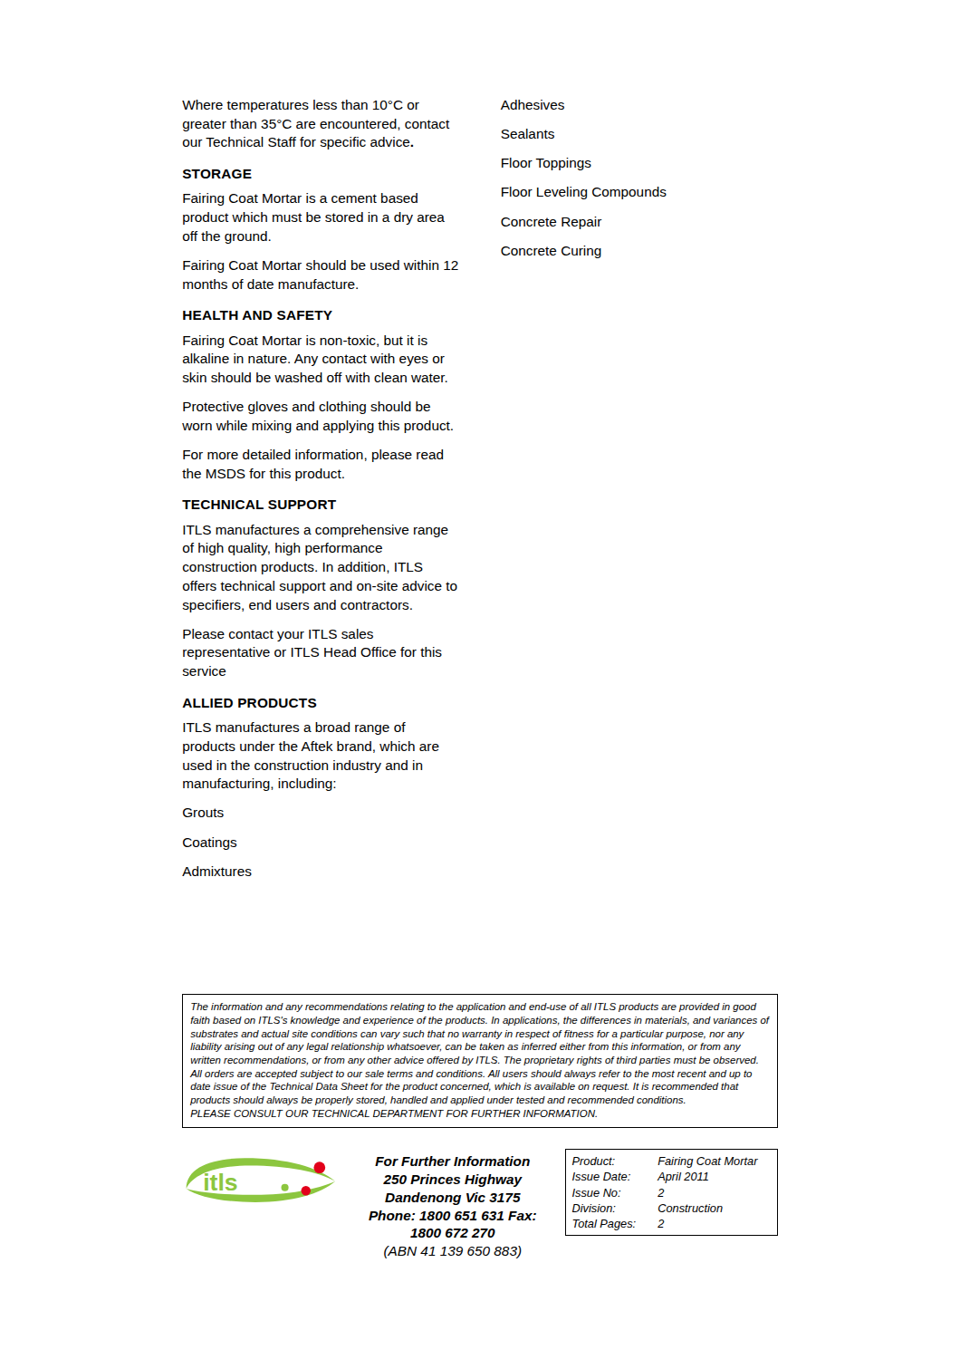Where temperatures less than 10°C or greater than 35°C are encountered, contact our Technical Staff for specific advice.
STORAGE
Fairing Coat Mortar is a cement based product which must be stored in a dry area off the ground.
Fairing Coat Mortar should be used within 12 months of date manufacture.
HEALTH AND SAFETY
Fairing Coat Mortar is non-toxic, but it is alkaline in nature. Any contact with eyes or skin should be washed off with clean water.
Protective gloves and clothing should be worn while mixing and applying this product.
For more detailed information, please read the MSDS for this product.
TECHNICAL SUPPORT
ITLS manufactures a comprehensive range of high quality, high performance construction products. In addition, ITLS offers technical support and on-site advice to specifiers, end users and contractors.
Please contact your ITLS sales representative or ITLS Head Office for this service
ALLIED PRODUCTS
ITLS manufactures a broad range of products under the Aftek brand, which are used in the construction industry and in manufacturing, including:
Grouts
Coatings
Admixtures
Adhesives
Sealants
Floor Toppings
Floor Leveling Compounds
Concrete Repair
Concrete Curing
The information and any recommendations relating to the application and end-use of all ITLS products are provided in good faith based on ITLS's knowledge and experience of the products. In applications, the differences in materials, and variances of substrates and actual site conditions can vary such that no warranty in respect of fitness for a particular purpose, nor any liability arising out of any legal relationship whatsoever, can be taken as inferred either from this information, or from any written recommendations, or from any other advice offered by ITLS. The proprietary rights of third parties must be observed. All orders are accepted subject to our sale terms and conditions. All users should always refer to the most recent and up to date issue of the Technical Data Sheet for the product concerned, which is available on request. It is recommended that products should always be properly stored, handled and applied under tested and recommended conditions.
PLEASE CONSULT OUR TECHNICAL DEPARTMENT FOR FURTHER INFORMATION.
itls
For Further Information
250 Princes Highway
Dandenong Vic 3175
Phone: 1800 651 631 Fax: 1800 672 270
(ABN 41 139 650 883)
| Product: | Fairing Coat Mortar |
| Issue Date: | April 2011 |
| Issue No: | 2 |
| Division: | Construction |
| Total Pages: | 2 |